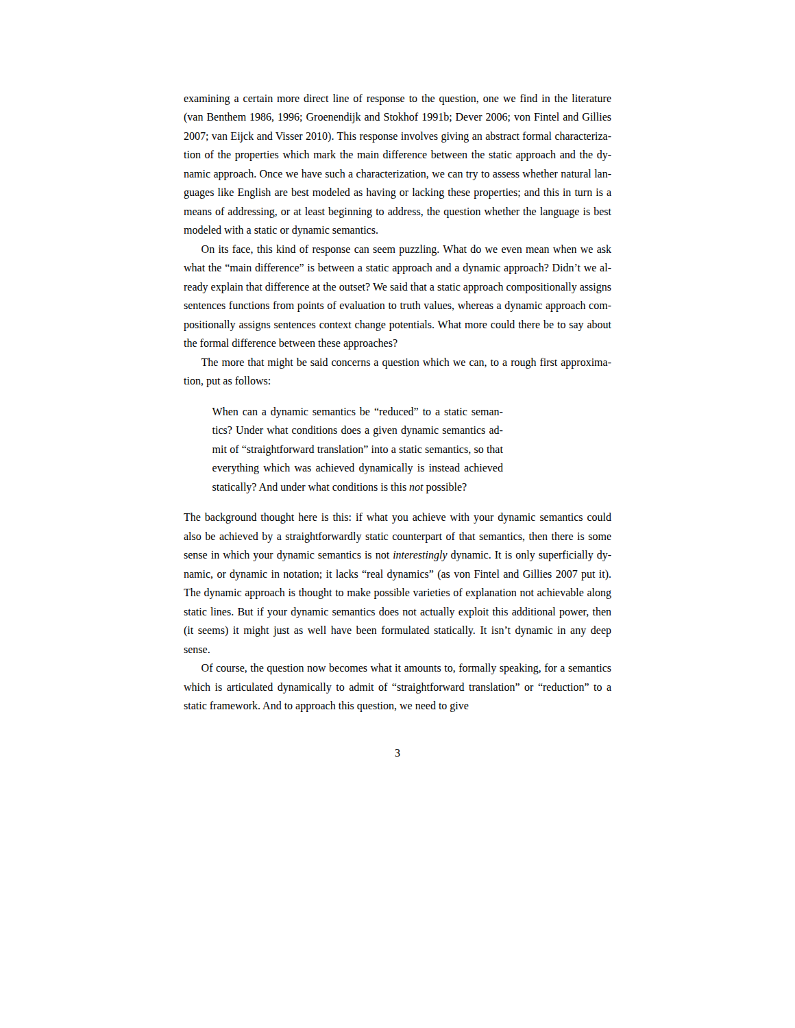examining a certain more direct line of response to the question, one we find in the literature (van Benthem 1986, 1996; Groenendijk and Stokhof 1991b; Dever 2006; von Fintel and Gillies 2007; van Eijck and Visser 2010). This response involves giving an abstract formal characterization of the properties which mark the main difference between the static approach and the dynamic approach. Once we have such a characterization, we can try to assess whether natural languages like English are best modeled as having or lacking these properties; and this in turn is a means of addressing, or at least beginning to address, the question whether the language is best modeled with a static or dynamic semantics.
On its face, this kind of response can seem puzzling. What do we even mean when we ask what the “main difference” is between a static approach and a dynamic approach? Didn’t we already explain that difference at the outset? We said that a static approach compositionally assigns sentences functions from points of evaluation to truth values, whereas a dynamic approach compositionally assigns sentences context change potentials. What more could there be to say about the formal difference between these approaches?
The more that might be said concerns a question which we can, to a rough first approximation, put as follows:
When can a dynamic semantics be “reduced” to a static semantics? Under what conditions does a given dynamic semantics admit of “straightforward translation” into a static semantics, so that everything which was achieved dynamically is instead achieved statically? And under what conditions is this not possible?
The background thought here is this: if what you achieve with your dynamic semantics could also be achieved by a straightforwardly static counterpart of that semantics, then there is some sense in which your dynamic semantics is not interestingly dynamic. It is only superficially dynamic, or dynamic in notation; it lacks “real dynamics” (as von Fintel and Gillies 2007 put it). The dynamic approach is thought to make possible varieties of explanation not achievable along static lines. But if your dynamic semantics does not actually exploit this additional power, then (it seems) it might just as well have been formulated statically. It isn’t dynamic in any deep sense.
Of course, the question now becomes what it amounts to, formally speaking, for a semantics which is articulated dynamically to admit of “straightforward translation” or “reduction” to a static framework. And to approach this question, we need to give
3